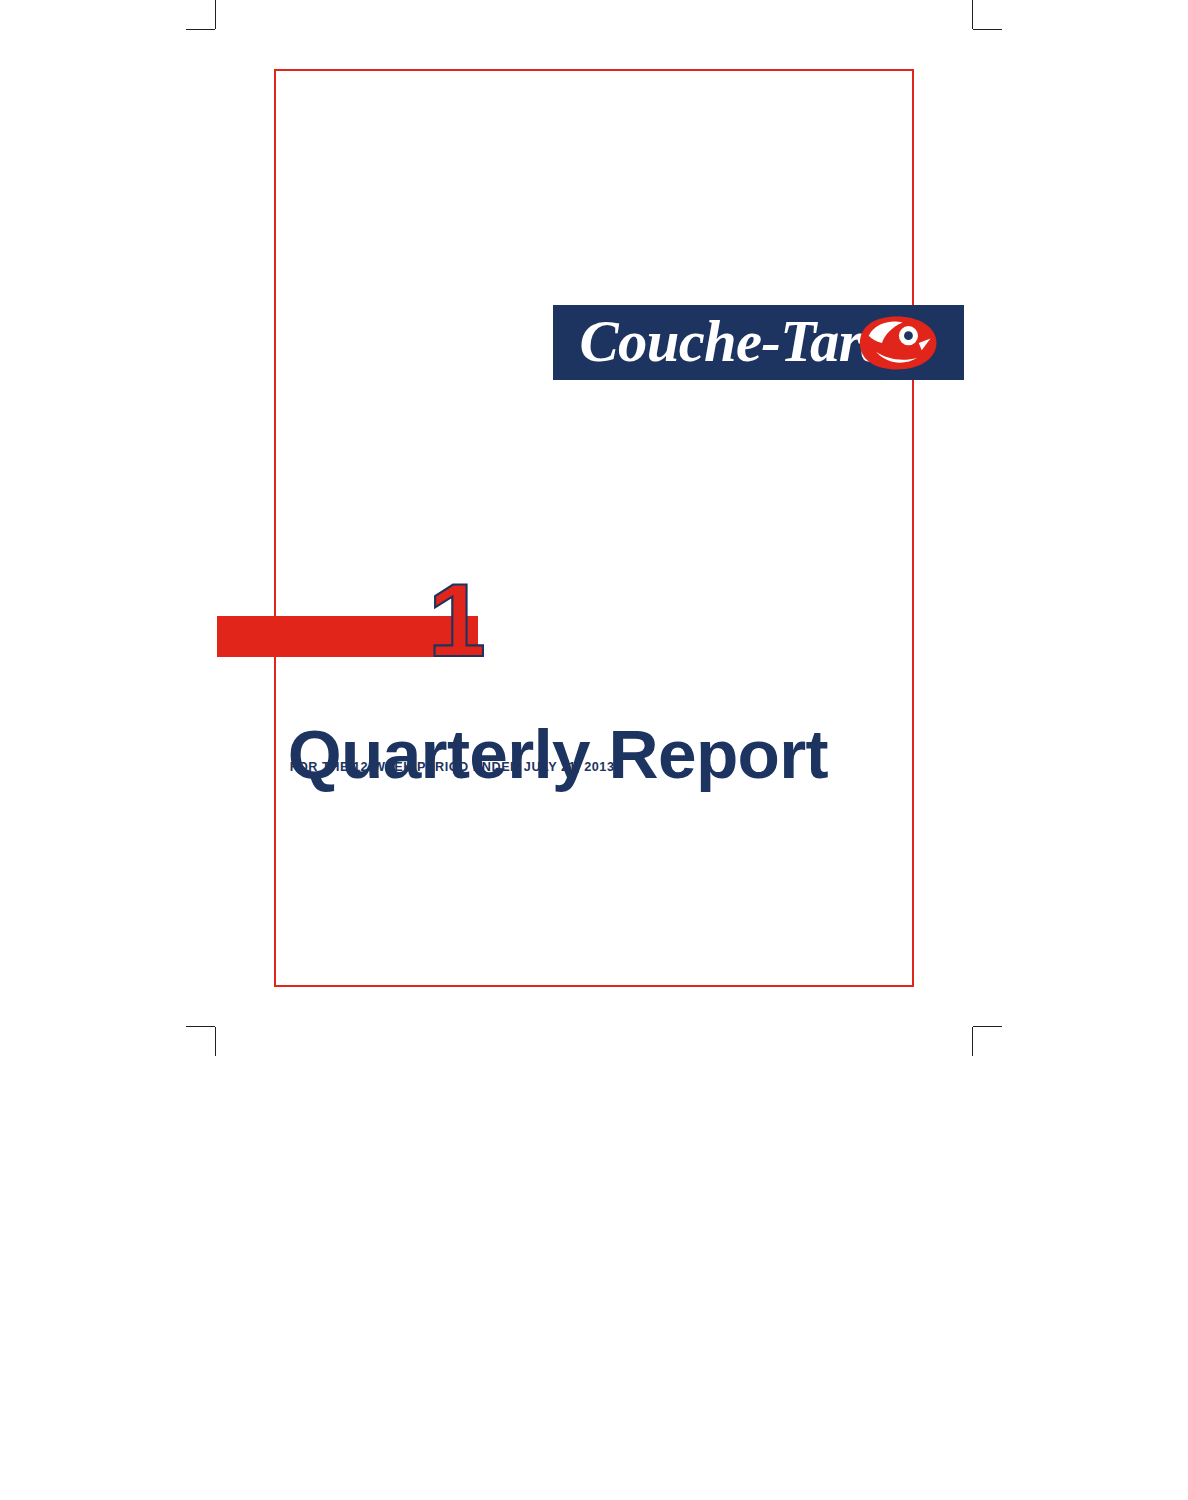Couche-Tard
1
Quarterly Report
For the 12-week period ended July 21, 2013